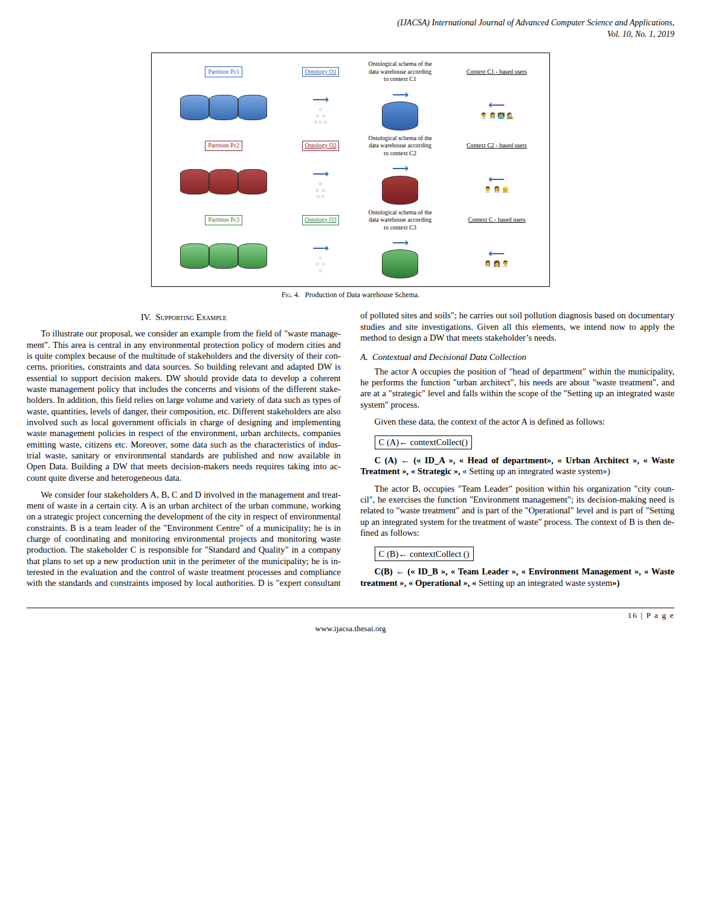(IJACSA) International Journal of Advanced Computer Science and Applications,
Vol. 10, No. 1, 2019
| Partition Pc1 | Ontology O1 | Ontological schema of the data warehouse according to context C1 | Context C1 - based users |
| | ⟶ ○ ○ ○ ○ ○ ○ | ⟶ | ⟵ 👨‍💼 👩‍💼 👨‍💻 🕵 |
| Partition Pc2 | Ontology O2 | Ontological schema of the data warehouse according to context C2 | Context C2 - based users |
| | ⟶ ○ ○ ○ ○ ○ | ⟶ | ⟵ 👨‍💼 👩‍💼 👷 |
| Partition Pc3 | Ontology O3 | Ontological schema of the data warehouse according to context C3 | Context C - based users |
| | ⟶ ○ ○ ○ ○ | ⟶ | ⟵ 👩‍💼 👩 👨‍💼 |
Fig. 4. Production of Data warehouse Schema.
IV. Supporting Example
To illustrate our proposal, we consider an example from the field of "waste management". This area is central in any environmental protection policy of modern cities and is quite complex because of the multitude of stakeholders and the diversity of their concerns, priorities, constraints and data sources. So building relevant and adapted DW is essential to support decision makers. DW should provide data to develop a coherent waste management policy that includes the concerns and visions of the different stakeholders. In addition, this field relies on large volume and variety of data such as types of waste, quantities, levels of danger, their composition, etc. Different stakeholders are also involved such as local government officials in charge of designing and implementing waste management policies in respect of the environment, urban architects, companies emitting waste, citizens etc. Moreover, some data such as the characteristics of industrial waste, sanitary or environmental standards are published and now available in Open Data. Building a DW that meets decision-makers needs requires taking into account quite diverse and heterogeneous data.
We consider four stakeholders A, B, C and D involved in the management and treatment of waste in a certain city. A is an urban architect of the urban commune, working on a strategic project concerning the development of the city in respect of environmental constraints. B is a team leader of the "Environment Centre" of a municipality; he is in charge of coordinating and monitoring environmental projects and monitoring waste production. The stakeholder C is responsible for "Standard and Quality" in a company that plans to set up a new production unit in the perimeter of the municipality; he is interested in the evaluation and the control of waste treatment processes and compliance with the standards and constraints imposed by local authorities. D is "expert consultant of polluted sites and soils"; he carries out soil pollution diagnosis based on documentary studies and site investigations. Given all this elements, we intend now to apply the method to design a DW that meets stakeholder’s needs.
A. Contextual and Decisional Data Collection
The actor A occupies the position of "head of department" within the municipality, he performs the function "urban architect", his needs are about "waste treatment", and are at a "strategic" level and falls within the scope of the "Setting up an integrated waste system" process.
Given these data, the context of the actor A is defined as follows:
C (A)← contextCollect()
C (A) ← (« ID_A », « Head of department», « Urban Architect », « Waste Treatment », « Strategic », « Setting up an integrated waste system»)
The actor B, occupies "Team Leader" position within his organization "city council", he exercises the function "Environment management"; its decision-making need is related to "waste treatment" and is part of the "Operational" level and is part of "Setting up an integrated system for the treatment of waste" process. The context of B is then defined as follows:
C (B)← contextCollect ()
C(B) ← (« ID_B », « Team Leader », « Environment Management », « Waste treatment », « Operational », « Setting up an integrated waste system»)
16 | P a g e
www.ijacsa.thesai.org